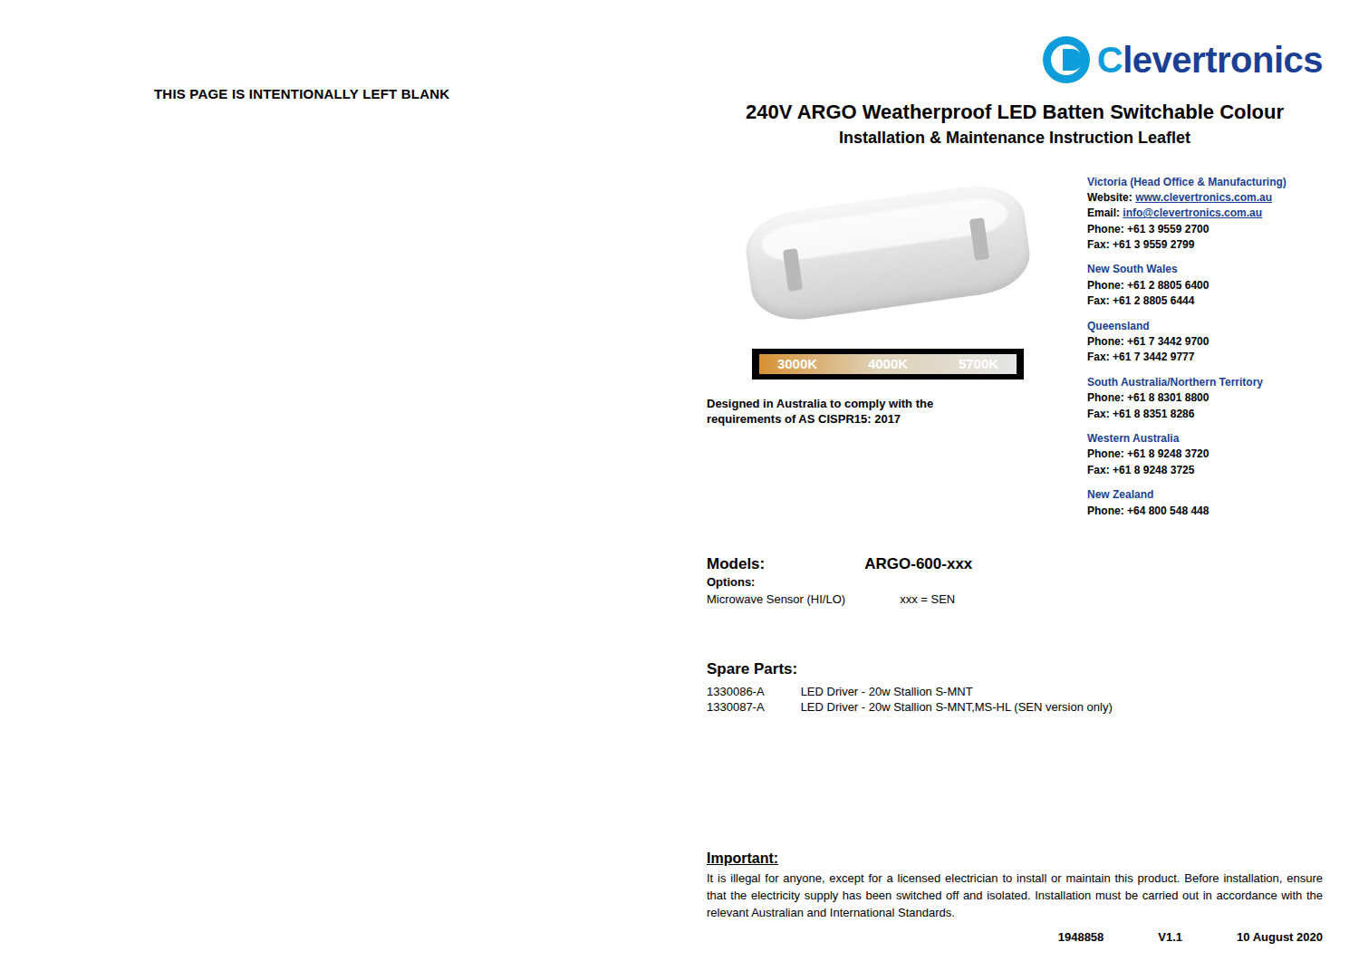THIS PAGE IS INTENTIONALLY LEFT BLANK
Clevertronics
240V ARGO Weatherproof LED Batten Switchable Colour
Installation & Maintenance Instruction Leaflet
3000K 4000K 5700K
Designed in Australia to comply with the requirements of AS CISPR15: 2017
Victoria (Head Office & Manufacturing)
Website: www.clevertronics.com.au
Email: info@clevertronics.com.au
Phone: +61 3 9559 2700
Fax: +61 3 9559 2799
New South Wales
Phone: +61 2 8805 6400
Fax: +61 2 8805 6444
Queensland
Phone: +61 7 3442 9700
Fax: +61 7 3442 9777
South Australia/Northern Territory
Phone: +61 8 8301 8800
Fax: +61 8 8351 8286
Western Australia
Phone: +61 8 9248 3720
Fax: +61 8 9248 3725
New Zealand
Phone: +64 800 548 448
Models:
ARGO-600-xxx
Options:
Microwave Sensor (HI/LO)xxx = SEN
Spare Parts:
| 1330086-A | LED Driver - 20w Stallion S-MNT |
| 1330087-A | LED Driver - 20w Stallion S-MNT,MS-HL (SEN version only) |
Important:
It is illegal for anyone, except for a licensed electrician to install or maintain this product. Before installation, ensure that the electricity supply has been switched off and isolated. Installation must be carried out in accordance with the relevant Australian and International Standards.
1948858 V1.110 August 2020